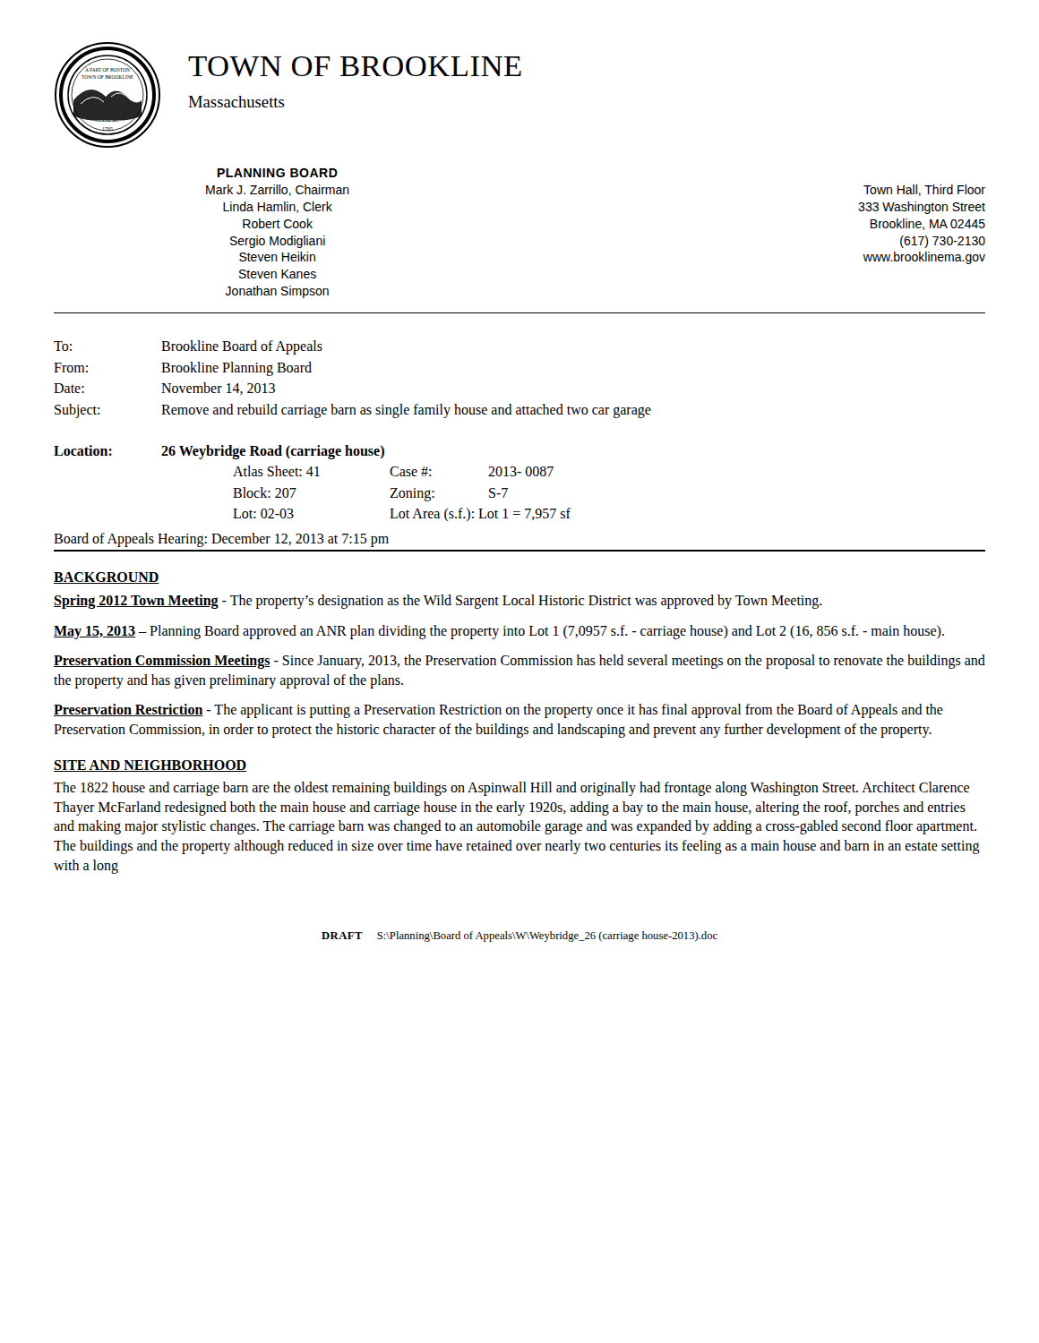A PART OF BOSTON TOWN OF BROOKLINE INCORPORATED 1705
TOWN OF BROOKLINE
Massachusetts
PLANNING BOARD
Mark J. Zarrillo, Chairman
Linda Hamlin, Clerk
Robert Cook
Sergio Modigliani
Steven Heikin
Steven Kanes
Jonathan Simpson
Town Hall, Third Floor
333 Washington Street
Brookline, MA 02445
(617) 730-2130
www.brooklinema.gov
| To: | Brookline Board of Appeals |
| From: | Brookline Planning Board |
| Date: | November 14, 2013 |
| Subject: | Remove and rebuild carriage barn as single family house and attached two car garage |
Location: 26 Weybridge Road (carriage house)
| Atlas Sheet: 41 | Case #: | 2013- 0087 |
| Block: 207 | Zoning: | S-7 |
| Lot: 02-03 | Lot Area (s.f.): Lot 1 = 7,957 sf |
Board of Appeals Hearing: December 12, 2013 at 7:15 pm
BACKGROUND
Spring 2012 Town Meeting - The property’s designation as the Wild Sargent Local Historic District was approved by Town Meeting.
May 15, 2013 – Planning Board approved an ANR plan dividing the property into Lot 1 (7,0957 s.f. - carriage house) and Lot 2 (16, 856 s.f. - main house).
Preservation Commission Meetings - Since January, 2013, the Preservation Commission has held several meetings on the proposal to renovate the buildings and the property and has given preliminary approval of the plans.
Preservation Restriction - The applicant is putting a Preservation Restriction on the property once it has final approval from the Board of Appeals and the Preservation Commission, in order to protect the historic character of the buildings and landscaping and prevent any further development of the property.
SITE AND NEIGHBORHOOD
The 1822 house and carriage barn are the oldest remaining buildings on Aspinwall Hill and originally had frontage along Washington Street. Architect Clarence Thayer McFarland redesigned both the main house and carriage house in the early 1920s, adding a bay to the main house, altering the roof, porches and entries and making major stylistic changes. The carriage barn was changed to an automobile garage and was expanded by adding a cross-gabled second floor apartment. The buildings and the property although reduced in size over time have retained over nearly two centuries its feeling as a main house and barn in an estate setting with a long
DRAFT S:\Planning\Board of Appeals\W\Weybridge_26 (carriage house-2013).doc